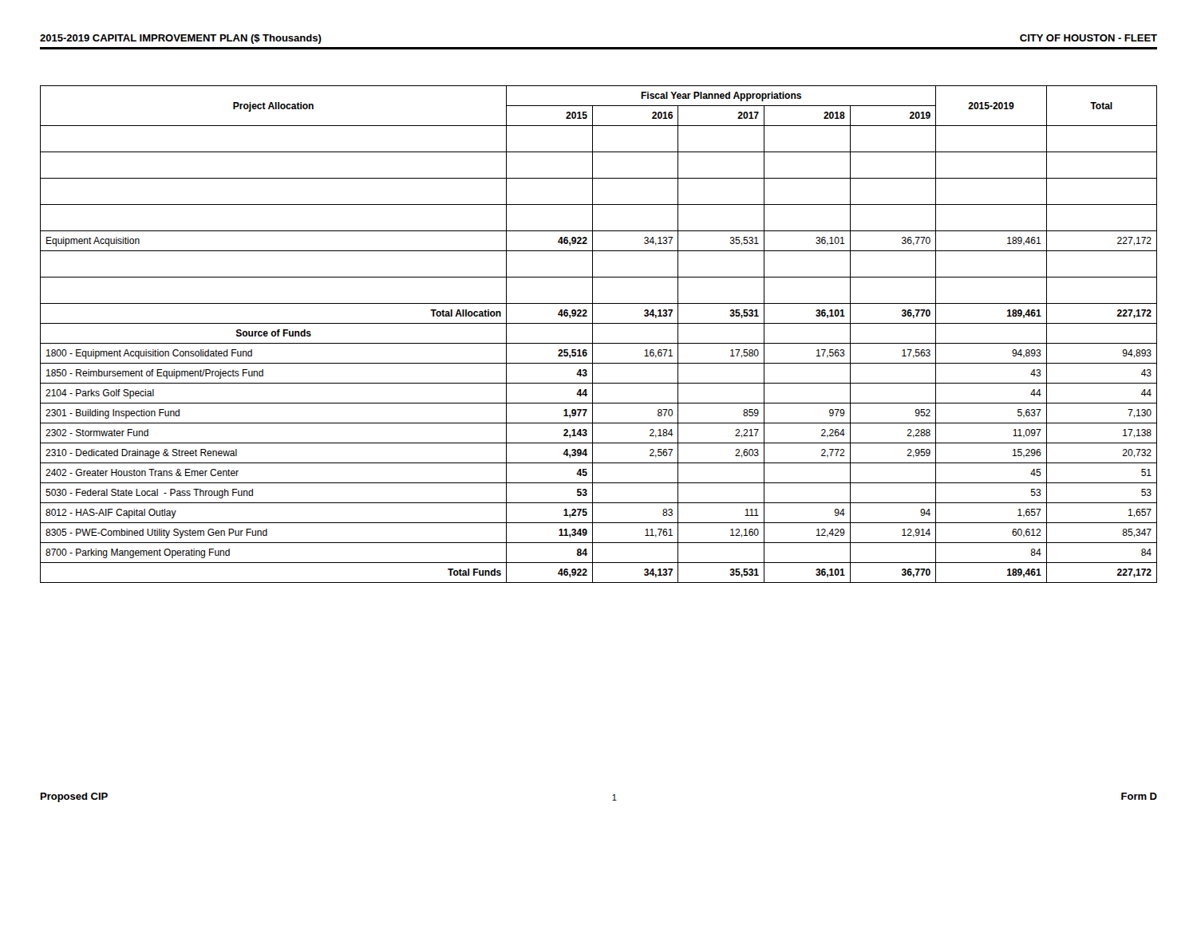2015-2019 CAPITAL IMPROVEMENT PLAN ($ Thousands) CITY OF HOUSTON - FLEET
| Project Allocation | Fiscal Year Planned Appropriations | 2015-2019 | Total |
| --- | --- | --- | --- |
| 2015 | 2016 | 2017 | 2018 | 2019 |
| Equipment Acquisition | 46,922 | 34,137 | 35,531 | 36,101 | 36,770 | 189,461 | 227,172 |
| Total Allocation | 46,922 | 34,137 | 35,531 | 36,101 | 36,770 | 189,461 | 227,172 |
| Source of Funds | | | | | | | |
| 1800 - Equipment Acquisition Consolidated Fund | 25,516 | 16,671 | 17,580 | 17,563 | 17,563 | 94,893 | 94,893 |
| 1850 - Reimbursement of Equipment/Projects Fund | 43 | | | | | 43 | 43 |
| 2104 - Parks Golf Special | 44 | | | | | 44 | 44 |
| 2301 - Building Inspection Fund | 1,977 | 870 | 859 | 979 | 952 | 5,637 | 7,130 |
| 2302 - Stormwater Fund | 2,143 | 2,184 | 2,217 | 2,264 | 2,288 | 11,097 | 17,138 |
| 2310 - Dedicated Drainage & Street Renewal | 4,394 | 2,567 | 2,603 | 2,772 | 2,959 | 15,296 | 20,732 |
| 2402 - Greater Houston Trans & Emer Center | 45 | | | | | 45 | 51 |
| 5030 - Federal State Local - Pass Through Fund | 53 | | | | | 53 | 53 |
| 8012 - HAS-AIF Capital Outlay | 1,275 | 83 | 111 | 94 | 94 | 1,657 | 1,657 |
| 8305 - PWE-Combined Utility System Gen Pur Fund | 11,349 | 11,761 | 12,160 | 12,429 | 12,914 | 60,612 | 85,347 |
| 8700 - Parking Mangement Operating Fund | 84 | | | | | 84 | 84 |
| Total Funds | 46,922 | 34,137 | 35,531 | 36,101 | 36,770 | 189,461 | 227,172 |
Proposed CIP 1 Form D